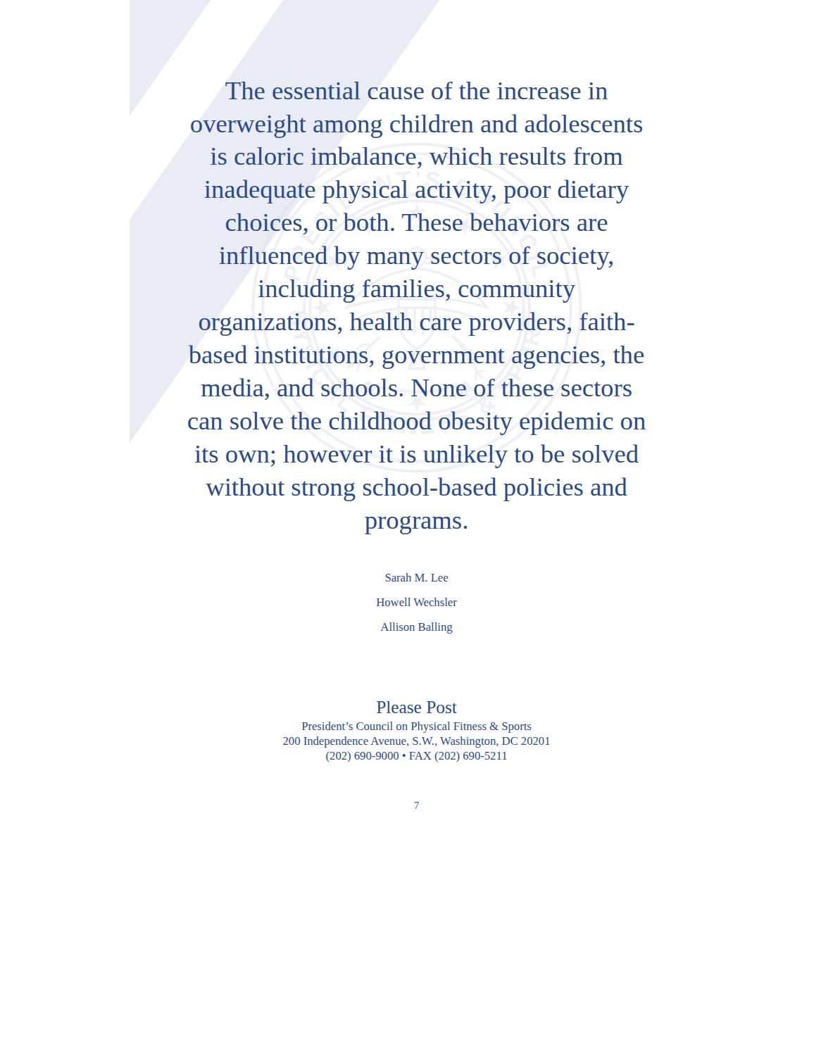PRESIDENT'S COUNCIL PHYSICAL FITNESS & SPORTS
The essential cause of the increase in overweight among children and adolescents is caloric imbalance, which results from inadequate physical activity, poor dietary choices, or both. These behaviors are influenced by many sectors of society, including families, community organizations, health care providers, faith-based institutions, government agencies, the media, and schools. None of these sectors can solve the childhood obesity epidemic on its own; however it is unlikely to be solved without strong school-based policies and programs.
Sarah M. Lee
Howell Wechsler
Allison Balling
Please Post
President’s Council on Physical Fitness & Sports
200 Independence Avenue, S.W., Washington, DC 20201
(202) 690-9000 • FAX (202) 690-5211
7